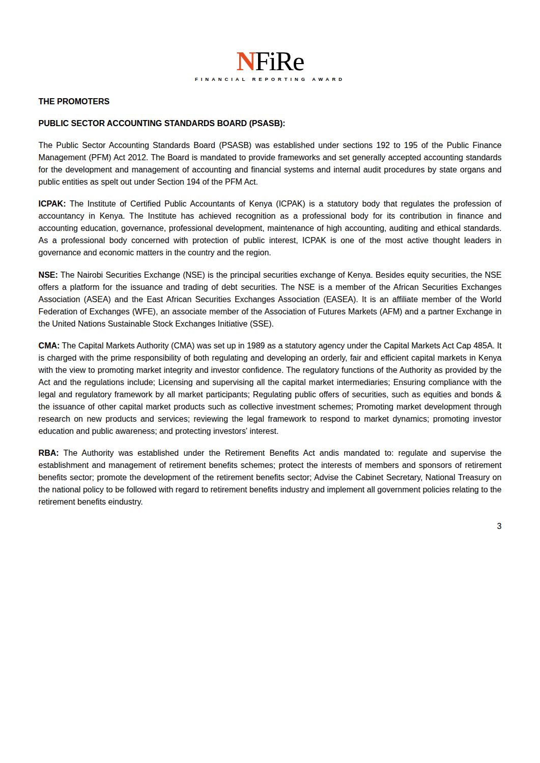NFiRe
FINANCIAL REPORTING AWARD
THE PROMOTERS
PUBLIC SECTOR ACCOUNTING STANDARDS BOARD (PSASB):
The Public Sector Accounting Standards Board (PSASB) was established under sections 192 to 195 of the Public Finance Management (PFM) Act 2012. The Board is mandated to provide frameworks and set generally accepted accounting standards for the development and management of accounting and financial systems and internal audit procedures by state organs and public entities as spelt out under Section 194 of the PFM Act.
ICPAK: The Institute of Certified Public Accountants of Kenya (ICPAK) is a statutory body that regulates the profession of accountancy in Kenya. The Institute has achieved recognition as a professional body for its contribution in finance and accounting education, governance, professional development, maintenance of high accounting, auditing and ethical standards. As a professional body concerned with protection of public interest, ICPAK is one of the most active thought leaders in governance and economic matters in the country and the region.
NSE: The Nairobi Securities Exchange (NSE) is the principal securities exchange of Kenya. Besides equity securities, the NSE offers a platform for the issuance and trading of debt securities. The NSE is a member of the African Securities Exchanges Association (ASEA) and the East African Securities Exchanges Association (EASEA). It is an affiliate member of the World Federation of Exchanges (WFE), an associate member of the Association of Futures Markets (AFM) and a partner Exchange in the United Nations Sustainable Stock Exchanges Initiative (SSE).
CMA: The Capital Markets Authority (CMA) was set up in 1989 as a statutory agency under the Capital Markets Act Cap 485A. It is charged with the prime responsibility of both regulating and developing an orderly, fair and efficient capital markets in Kenya with the view to promoting market integrity and investor confidence. The regulatory functions of the Authority as provided by the Act and the regulations include; Licensing and supervising all the capital market intermediaries; Ensuring compliance with the legal and regulatory framework by all market participants; Regulating public offers of securities, such as equities and bonds & the issuance of other capital market products such as collective investment schemes; Promoting market development through research on new products and services; reviewing the legal framework to respond to market dynamics; promoting investor education and public awareness; and protecting investors' interest.
RBA: The Authority was established under the Retirement Benefits Act andis mandated to: regulate and supervise the establishment and management of retirement benefits schemes; protect the interests of members and sponsors of retirement benefits sector; promote the development of the retirement benefits sector; Advise the Cabinet Secretary, National Treasury on the national policy to be followed with regard to retirement benefits industry and implement all government policies relating to the retirement benefits eindustry.
3